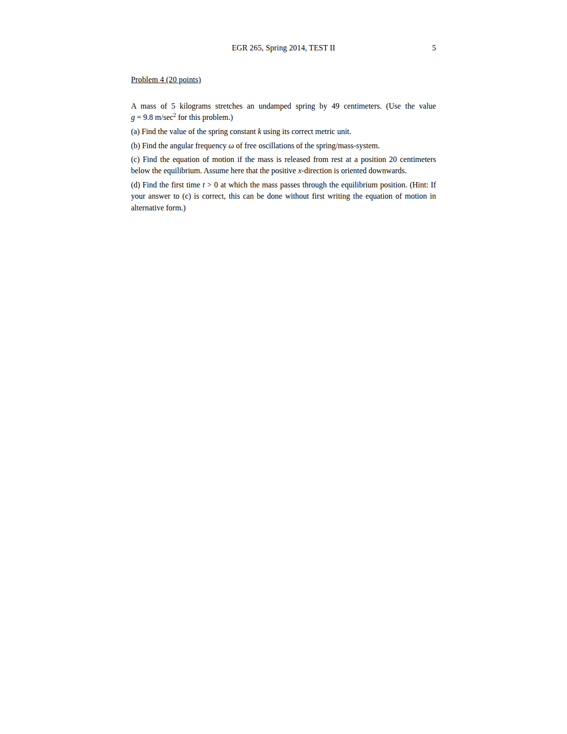EGR 265, Spring 2014, TEST II 5
Problem 4 (20 points)
A mass of 5 kilograms stretches an undamped spring by 49 centimeters. (Use the value g = 9.8 m/sec2 for this problem.)
(a) Find the value of the spring constant k using its correct metric unit.
(b) Find the angular frequency ω of free oscillations of the spring/mass-system.
(c) Find the equation of motion if the mass is released from rest at a position 20 centimeters below the equilibrium. Assume here that the positive x-direction is oriented downwards.
(d) Find the first time t > 0 at which the mass passes through the equilibrium position. (Hint: If your answer to (c) is correct, this can be done without first writing the equation of motion in alternative form.)